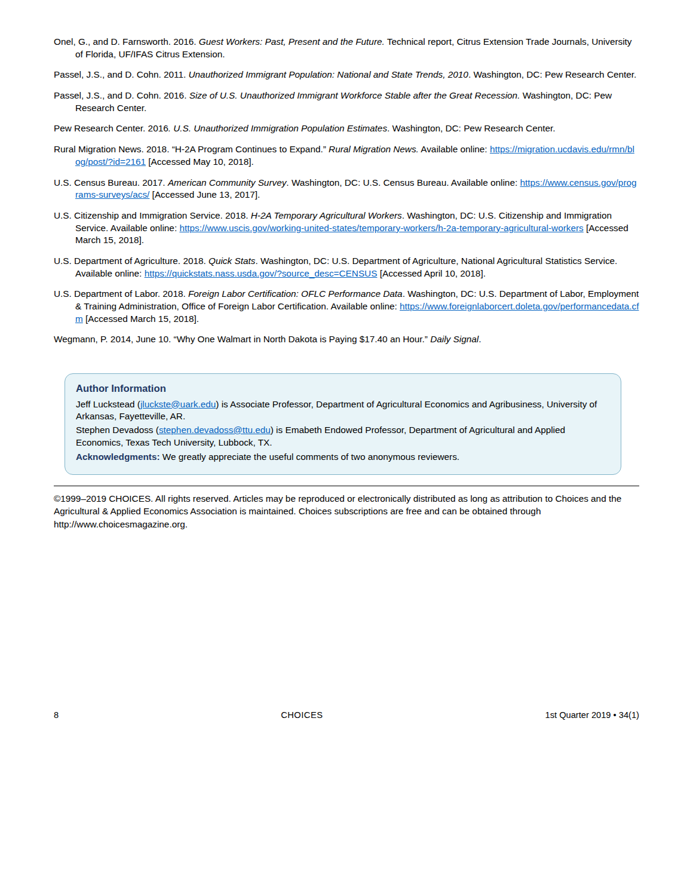Onel, G., and D. Farnsworth. 2016. Guest Workers: Past, Present and the Future. Technical report, Citrus Extension Trade Journals, University of Florida, UF/IFAS Citrus Extension.
Passel, J.S., and D. Cohn. 2011. Unauthorized Immigrant Population: National and State Trends, 2010. Washington, DC: Pew Research Center.
Passel, J.S., and D. Cohn. 2016. Size of U.S. Unauthorized Immigrant Workforce Stable after the Great Recession. Washington, DC: Pew Research Center.
Pew Research Center. 2016. U.S. Unauthorized Immigration Population Estimates. Washington, DC: Pew Research Center.
Rural Migration News. 2018. “H-2A Program Continues to Expand.” Rural Migration News. Available online: https://migration.ucdavis.edu/rmn/blog/post/?id=2161 [Accessed May 10, 2018].
U.S. Census Bureau. 2017. American Community Survey. Washington, DC: U.S. Census Bureau. Available online: https://www.census.gov/programs-surveys/acs/ [Accessed June 13, 2017].
U.S. Citizenship and Immigration Service. 2018. H-2A Temporary Agricultural Workers. Washington, DC: U.S. Citizenship and Immigration Service. Available online: https://www.uscis.gov/working-united-states/temporary-workers/h-2a-temporary-agricultural-workers [Accessed March 15, 2018].
U.S. Department of Agriculture. 2018. Quick Stats. Washington, DC: U.S. Department of Agriculture, National Agricultural Statistics Service. Available online: https://quickstats.nass.usda.gov/?source_desc=CENSUS [Accessed April 10, 2018].
U.S. Department of Labor. 2018. Foreign Labor Certification: OFLC Performance Data. Washington, DC: U.S. Department of Labor, Employment & Training Administration, Office of Foreign Labor Certification. Available online: https://www.foreignlaborcert.doleta.gov/performancedata.cfm [Accessed March 15, 2018].
Wegmann, P. 2014, June 10. “Why One Walmart in North Dakota is Paying $17.40 an Hour.” Daily Signal.
Author Information
Jeff Luckstead (jluckste@uark.edu) is Associate Professor, Department of Agricultural Economics and Agribusiness, University of Arkansas, Fayetteville, AR.
Stephen Devadoss (stephen.devadoss@ttu.edu) is Emabeth Endowed Professor, Department of Agricultural and Applied Economics, Texas Tech University, Lubbock, TX.
Acknowledgments: We greatly appreciate the useful comments of two anonymous reviewers.
©1999–2019 CHOICES. All rights reserved. Articles may be reproduced or electronically distributed as long as attribution to Choices and the Agricultural & Applied Economics Association is maintained. Choices subscriptions are free and can be obtained through http://www.choicesmagazine.org.
8
CHOICES
1st Quarter 2019 • 34(1)